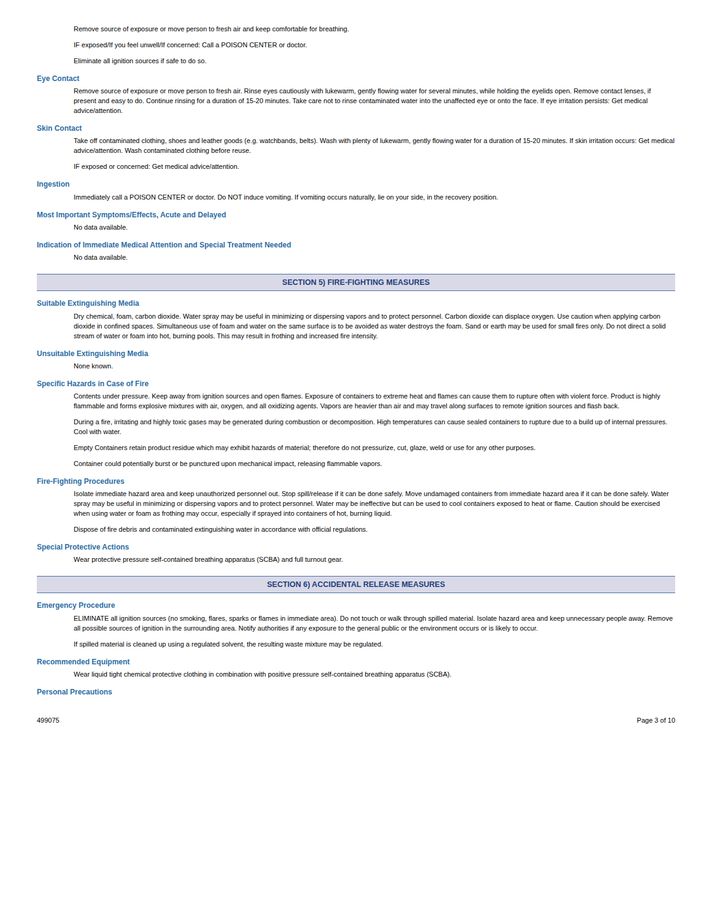Remove source of exposure or move person to fresh air and keep comfortable for breathing.
IF exposed/If you feel unwell/If concerned: Call a POISON CENTER or doctor.
Eliminate all ignition sources if safe to do so.
Eye Contact
Remove source of exposure or move person to fresh air. Rinse eyes cautiously with lukewarm, gently flowing water for several minutes, while holding the eyelids open. Remove contact lenses, if present and easy to do. Continue rinsing for a duration of 15-20 minutes. Take care not to rinse contaminated water into the unaffected eye or onto the face. If eye irritation persists: Get medical advice/attention.
Skin Contact
Take off contaminated clothing, shoes and leather goods (e.g. watchbands, belts). Wash with plenty of lukewarm, gently flowing water for a duration of 15-20 minutes. If skin irritation occurs: Get medical advice/attention. Wash contaminated clothing before reuse.
IF exposed or concerned: Get medical advice/attention.
Ingestion
Immediately call a POISON CENTER or doctor. Do NOT induce vomiting. If vomiting occurs naturally, lie on your side, in the recovery position.
Most Important Symptoms/Effects, Acute and Delayed
No data available.
Indication of Immediate Medical Attention and Special Treatment Needed
No data available.
SECTION 5) FIRE-FIGHTING MEASURES
Suitable Extinguishing Media
Dry chemical, foam, carbon dioxide. Water spray may be useful in minimizing or dispersing vapors and to protect personnel. Carbon dioxide can displace oxygen. Use caution when applying carbon dioxide in confined spaces. Simultaneous use of foam and water on the same surface is to be avoided as water destroys the foam. Sand or earth may be used for small fires only. Do not direct a solid stream of water or foam into hot, burning pools. This may result in frothing and increased fire intensity.
Unsuitable Extinguishing Media
None known.
Specific Hazards in Case of Fire
Contents under pressure. Keep away from ignition sources and open flames. Exposure of containers to extreme heat and flames can cause them to rupture often with violent force. Product is highly flammable and forms explosive mixtures with air, oxygen, and all oxidizing agents. Vapors are heavier than air and may travel along surfaces to remote ignition sources and flash back.
During a fire, irritating and highly toxic gases may be generated during combustion or decomposition. High temperatures can cause sealed containers to rupture due to a build up of internal pressures. Cool with water.
Empty Containers retain product residue which may exhibit hazards of material; therefore do not pressurize, cut, glaze, weld or use for any other purposes.
Container could potentially burst or be punctured upon mechanical impact, releasing flammable vapors.
Fire-Fighting Procedures
Isolate immediate hazard area and keep unauthorized personnel out. Stop spill/release if it can be done safely. Move undamaged containers from immediate hazard area if it can be done safely. Water spray may be useful in minimizing or dispersing vapors and to protect personnel. Water may be ineffective but can be used to cool containers exposed to heat or flame. Caution should be exercised when using water or foam as frothing may occur, especially if sprayed into containers of hot, burning liquid.
Dispose of fire debris and contaminated extinguishing water in accordance with official regulations.
Special Protective Actions
Wear protective pressure self-contained breathing apparatus (SCBA) and full turnout gear.
SECTION 6) ACCIDENTAL RELEASE MEASURES
Emergency Procedure
ELIMINATE all ignition sources (no smoking, flares, sparks or flames in immediate area). Do not touch or walk through spilled material. Isolate hazard area and keep unnecessary people away. Remove all possible sources of ignition in the surrounding area. Notify authorities if any exposure to the general public or the environment occurs or is likely to occur.
If spilled material is cleaned up using a regulated solvent, the resulting waste mixture may be regulated.
Recommended Equipment
Wear liquid tight chemical protective clothing in combination with positive pressure self-contained breathing apparatus (SCBA).
Personal Precautions
499075 Page 3 of 10